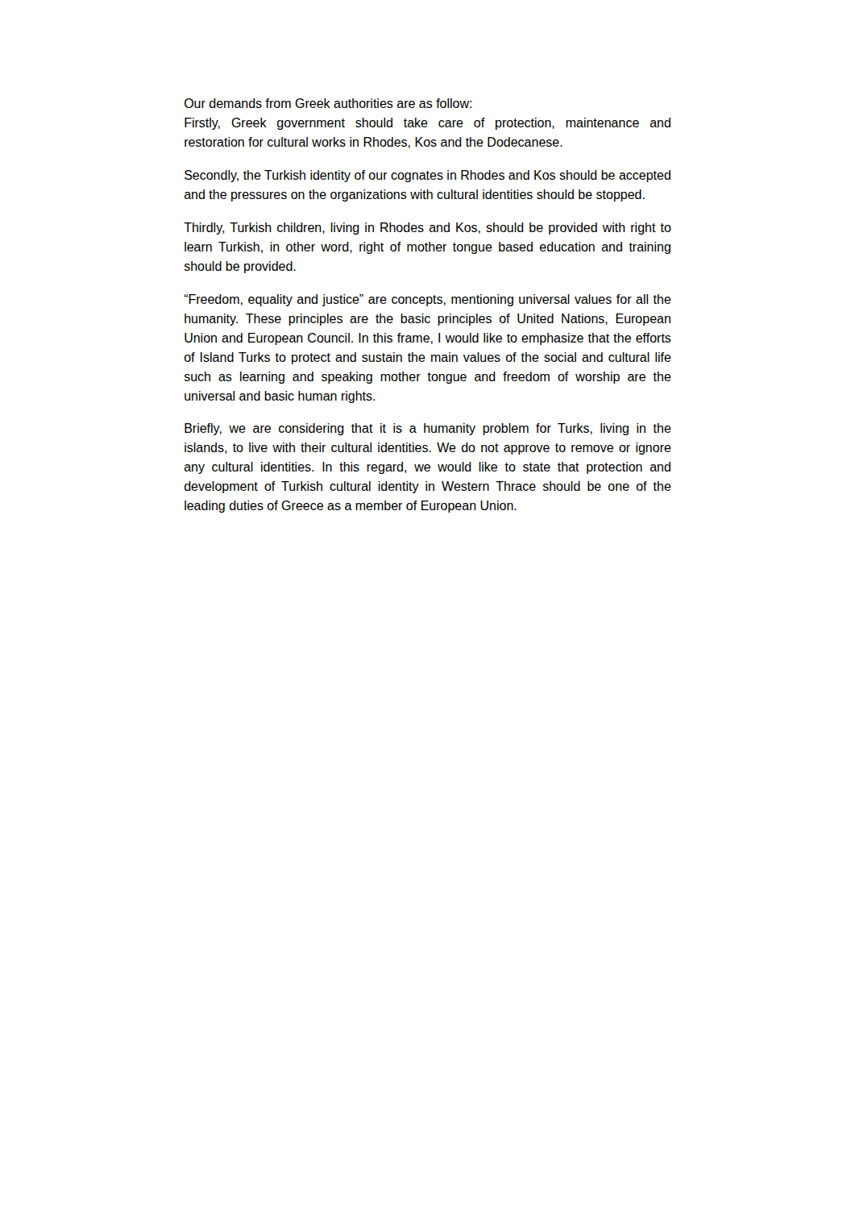Our demands from Greek authorities are as follow:
Firstly, Greek government should take care of protection, maintenance and restoration for cultural works in Rhodes, Kos and the Dodecanese.
Secondly, the Turkish identity of our cognates in Rhodes and Kos should be accepted and the pressures on the organizations with cultural identities should be stopped.
Thirdly, Turkish children, living in Rhodes and Kos, should be provided with right to learn Turkish, in other word, right of mother tongue based education and training should be provided.
“Freedom, equality and justice” are concepts, mentioning universal values for all the humanity. These principles are the basic principles of United Nations, European Union and European Council. In this frame, I would like to emphasize that the efforts of Island Turks to protect and sustain the main values of the social and cultural life such as learning and speaking mother tongue and freedom of worship are the universal and basic human rights.
Briefly, we are considering that it is a humanity problem for Turks, living in the islands, to live with their cultural identities. We do not approve to remove or ignore any cultural identities. In this regard, we would like to state that protection and development of Turkish cultural identity in Western Thrace should be one of the leading duties of Greece as a member of European Union.